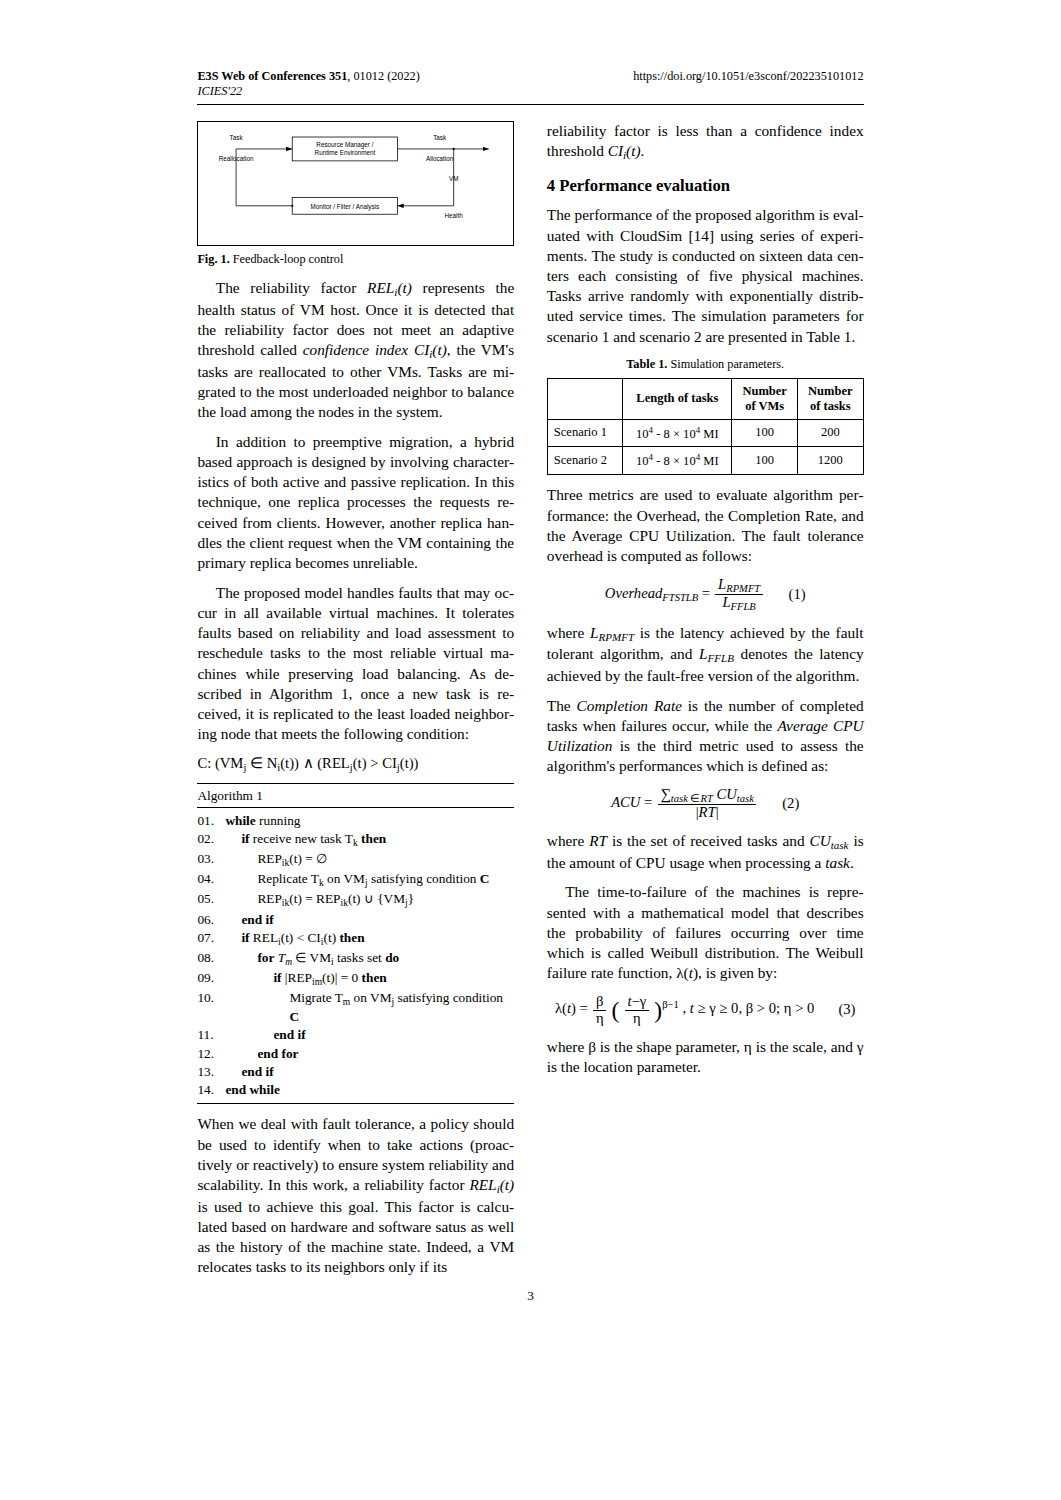E3S Web of Conferences 351, 01012 (2022)
ICIES'22
https://doi.org/10.1051/e3sconf/202235101012
Resource Manager / Runtime Environment Monitor / Filter / Analysis Task Reallocation Task Allocation VM Health
Fig. 1. Feedback-loop control
The reliability factor RELi(t) represents the health status of VM host. Once it is detected that the reliability factor does not meet an adaptive threshold called confidence index CIi(t), the VM's tasks are reallocated to other VMs. Tasks are migrated to the most underloaded neighbor to balance the load among the nodes in the system.
In addition to preemptive migration, a hybrid based approach is designed by involving characteristics of both active and passive replication. In this technique, one replica processes the requests received from clients. However, another replica handles the client request when the VM containing the primary replica becomes unreliable.
The proposed model handles faults that may occur in all available virtual machines. It tolerates faults based on reliability and load assessment to reschedule tasks to the most reliable virtual machines while preserving load balancing. As described in Algorithm 1, once a new task is received, it is replicated to the least loaded neighboring node that meets the following condition:
C: (VMj ∈ Ni(t)) ∧ (RELj(t) > CIj(t))
Algorithm 1
| 01. | while running |
| 02. | if receive new task T k then |
| 03. | REP ik (t) = ∅ |
| 04. | Replicate T k on VM j satisfying condition C |
| 05. | REP ik (t) = REP ik (t) ∪ {VM j } |
| 06. | end if |
| 07. | if REL i (t) < CI i (t) then |
| 08. | for T m ∈ VM i tasks set do |
| 09. | if /REP im (t)/ = 0 then |
| 10. | Migrate T m on VM j satisfying condition C |
| 11. | end if |
| 12. | end for |
| 13. | end if |
| 14. | end while |
When we deal with fault tolerance, a policy should be used to identify when to take actions (proactively or reactively) to ensure system reliability and scalability. In this work, a reliability factor RELi(t) is used to achieve this goal. This factor is calculated based on hardware and software satus as well as the history of the machine state. Indeed, a VM relocates tasks to its neighbors only if its
reliability factor is less than a confidence index threshold CIi(t).
4 Performance evaluation
The performance of the proposed algorithm is evaluated with CloudSim [14] using series of experiments. The study is conducted on sixteen data centers each consisting of five physical machines. Tasks arrive randomly with exponentially distributed service times. The simulation parameters for scenario 1 and scenario 2 are presented in Table 1.
Table 1. Simulation parameters.
| | Length of tasks | Number of VMs | Number of tasks |
| --- | --- | --- | --- |
| Scenario 1 | 10 4 - 8 × 10 4 MI | 100 | 200 |
| Scenario 2 | 10 4 - 8 × 10 4 MI | 100 | 1200 |
Three metrics are used to evaluate algorithm performance: the Overhead, the Completion Rate, and the Average CPU Utilization. The fault tolerance overhead is computed as follows:
Overhead FTSTLB = LRPMFT LFFLB
(1)
where LRPMFT is the latency achieved by the fault tolerant algorithm, and LFFLB denotes the latency achieved by the fault-free version of the algorithm.
The Completion Rate is the number of completed tasks when failures occur, while the Average CPU Utilization is the third metric used to assess the algorithm's performances which is defined as:
ACU = ∑task ∈RT CU task |RT|
(2)
where RT is the set of received tasks and CUtask is the amount of CPU usage when processing a task.
The time-to-failure of the machines is represented with a mathematical model that describes the probability of failures occurring over time which is called Weibull distribution. The Weibull failure rate function, λ(t), is given by:
λ(t) = β η ( t−γ η ) β−1 , t ≥ γ ≥ 0, β > 0; η > 0
(3)
where β is the shape parameter, η is the scale, and γ is the location parameter.
3